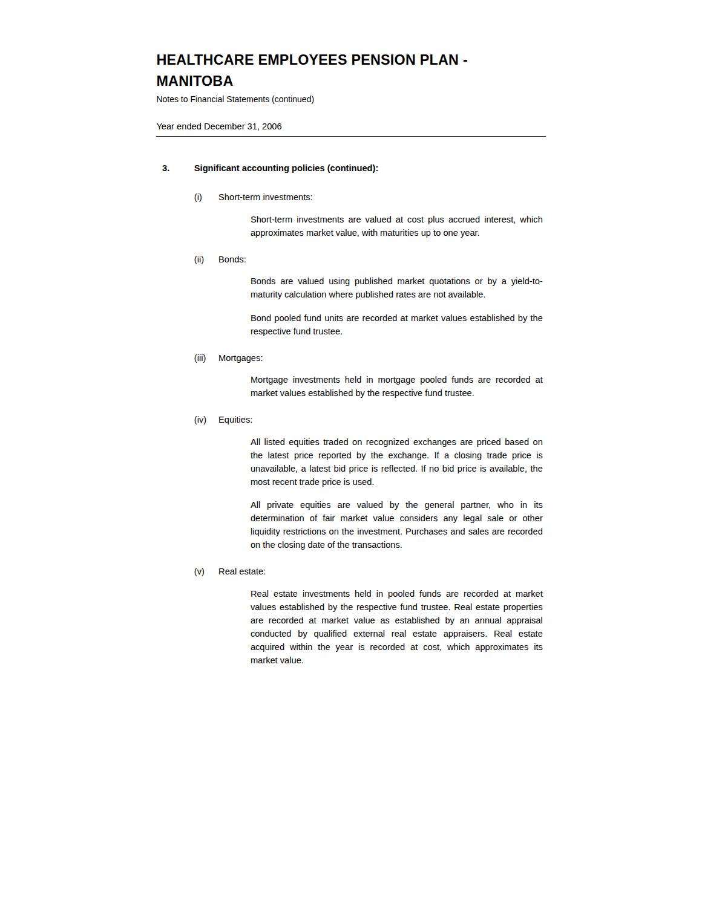HEALTHCARE EMPLOYEES PENSION PLAN - MANITOBA
Notes to Financial Statements (continued)
Year ended December 31, 2006
3.
Significant accounting policies (continued):
(i)
Short-term investments:
Short-term investments are valued at cost plus accrued interest, which approximates market value, with maturities up to one year.
(ii)
Bonds:
Bonds are valued using published market quotations or by a yield-to-maturity calculation where published rates are not available.
Bond pooled fund units are recorded at market values established by the respective fund trustee.
(iii)
Mortgages:
Mortgage investments held in mortgage pooled funds are recorded at market values established by the respective fund trustee.
(iv)
Equities:
All listed equities traded on recognized exchanges are priced based on the latest price reported by the exchange. If a closing trade price is unavailable, a latest bid price is reflected. If no bid price is available, the most recent trade price is used.
All private equities are valued by the general partner, who in its determination of fair market value considers any legal sale or other liquidity restrictions on the investment. Purchases and sales are recorded on the closing date of the transactions.
(v)
Real estate:
Real estate investments held in pooled funds are recorded at market values established by the respective fund trustee. Real estate properties are recorded at market value as established by an annual appraisal conducted by qualified external real estate appraisers. Real estate acquired within the year is recorded at cost, which approximates its market value.